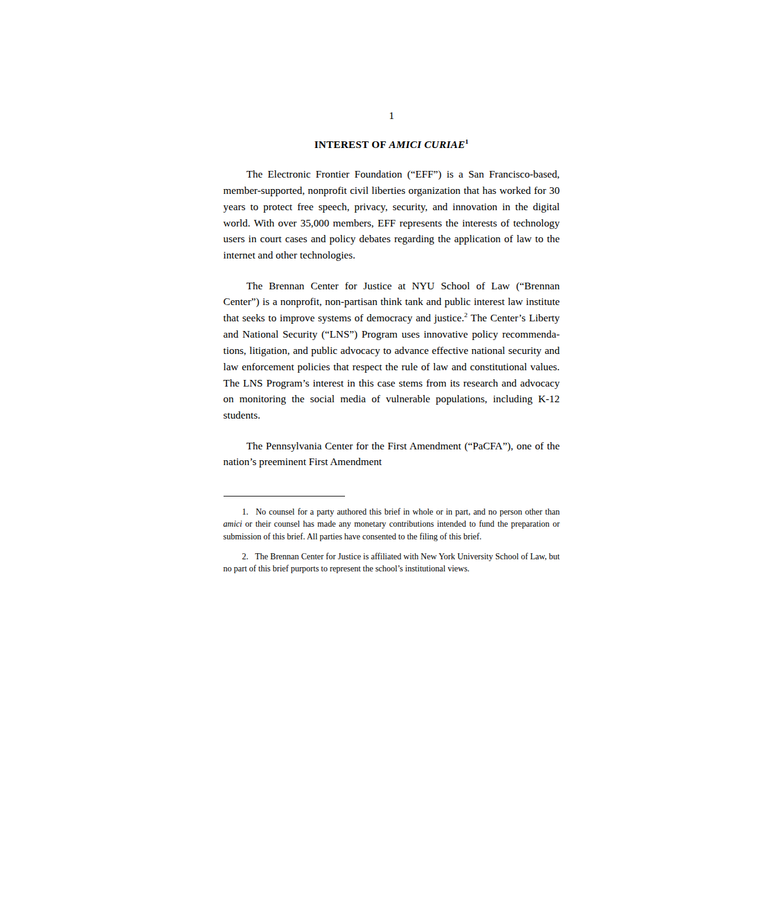1
INTEREST OF AMICI CURIAE1
The Electronic Frontier Foundation (“EFF”) is a San Francisco-based, member-supported, nonprofit civil liberties organization that has worked for 30 years to protect free speech, privacy, security, and innovation in the digital world. With over 35,000 members, EFF represents the interests of technology users in court cases and policy debates regarding the application of law to the internet and other technologies.
The Brennan Center for Justice at NYU School of Law (“Brennan Center”) is a nonprofit, non-partisan think tank and public interest law institute that seeks to improve systems of democracy and justice.2 The Center’s Liberty and National Security (“LNS”) Program uses innovative policy recommendations, litigation, and public advocacy to advance effective national security and law enforcement policies that respect the rule of law and constitutional values. The LNS Program’s interest in this case stems from its research and advocacy on monitoring the social media of vulnerable populations, including K-12 students.
The Pennsylvania Center for the First Amendment (“PaCFA”), one of the nation’s preeminent First Amendment
1. No counsel for a party authored this brief in whole or in part, and no person other than amici or their counsel has made any monetary contributions intended to fund the preparation or submission of this brief. All parties have consented to the filing of this brief.
2. The Brennan Center for Justice is affiliated with New York University School of Law, but no part of this brief purports to represent the school’s institutional views.